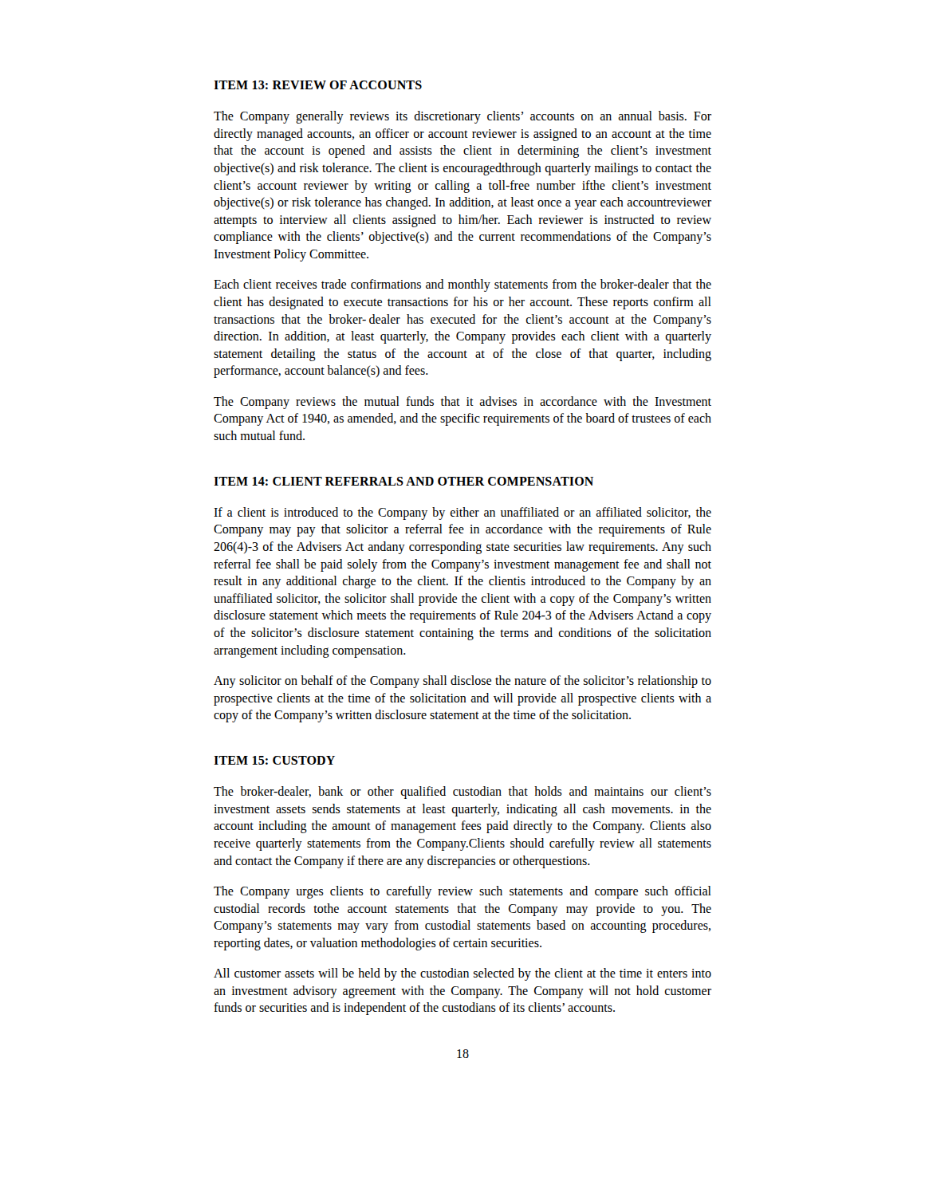ITEM 13: REVIEW OF ACCOUNTS
The Company generally reviews its discretionary clients’ accounts on an annual basis. For directly managed accounts, an officer or account reviewer is assigned to an account at the time that the account is opened and assists the client in determining the client’s investment objective(s) and risk tolerance. The client is encouragedthrough quarterly mailings to contact the client’s account reviewer by writing or calling a toll-free number ifthe client’s investment objective(s) or risk tolerance has changed. In addition, at least once a year each accountreviewer attempts to interview all clients assigned to him/her. Each reviewer is instructed to review compliance with the clients’ objective(s) and the current recommendations of the Company’s Investment Policy Committee.
Each client receives trade confirmations and monthly statements from the broker-dealer that the client has designated to execute transactions for his or her account. These reports confirm all transactions that the broker- dealer has executed for the client’s account at the Company’s direction. In addition, at least quarterly, the Company provides each client with a quarterly statement detailing the status of the account at of the close of that quarter, including performance, account balance(s) and fees.
The Company reviews the mutual funds that it advises in accordance with the Investment Company Act of 1940, as amended, and the specific requirements of the board of trustees of each such mutual fund.
ITEM 14: CLIENT REFERRALS AND OTHER COMPENSATION
If a client is introduced to the Company by either an unaffiliated or an affiliated solicitor, the Company may pay that solicitor a referral fee in accordance with the requirements of Rule 206(4)-3 of the Advisers Act andany corresponding state securities law requirements. Any such referral fee shall be paid solely from the Company’s investment management fee and shall not result in any additional charge to the client. If the clientis introduced to the Company by an unaffiliated solicitor, the solicitor shall provide the client with a copy of the Company’s written disclosure statement which meets the requirements of Rule 204-3 of the Advisers Actand a copy of the solicitor’s disclosure statement containing the terms and conditions of the solicitation arrangement including compensation.
Any solicitor on behalf of the Company shall disclose the nature of the solicitor’s relationship to prospective clients at the time of the solicitation and will provide all prospective clients with a copy of the Company’s written disclosure statement at the time of the solicitation.
ITEM 15: CUSTODY
The broker-dealer, bank or other qualified custodian that holds and maintains our client’s investment assets sends statements at least quarterly, indicating all cash movements. in the account including the amount of management fees paid directly to the Company. Clients also receive quarterly statements from the Company.Clients should carefully review all statements and contact the Company if there are any discrepancies or otherquestions.
The Company urges clients to carefully review such statements and compare such official custodial records tothe account statements that the Company may provide to you. The Company’s statements may vary from custodial statements based on accounting procedures, reporting dates, or valuation methodologies of certain securities.
All customer assets will be held by the custodian selected by the client at the time it enters into an investment advisory agreement with the Company. The Company will not hold customer funds or securities and is independent of the custodians of its clients’ accounts.
18